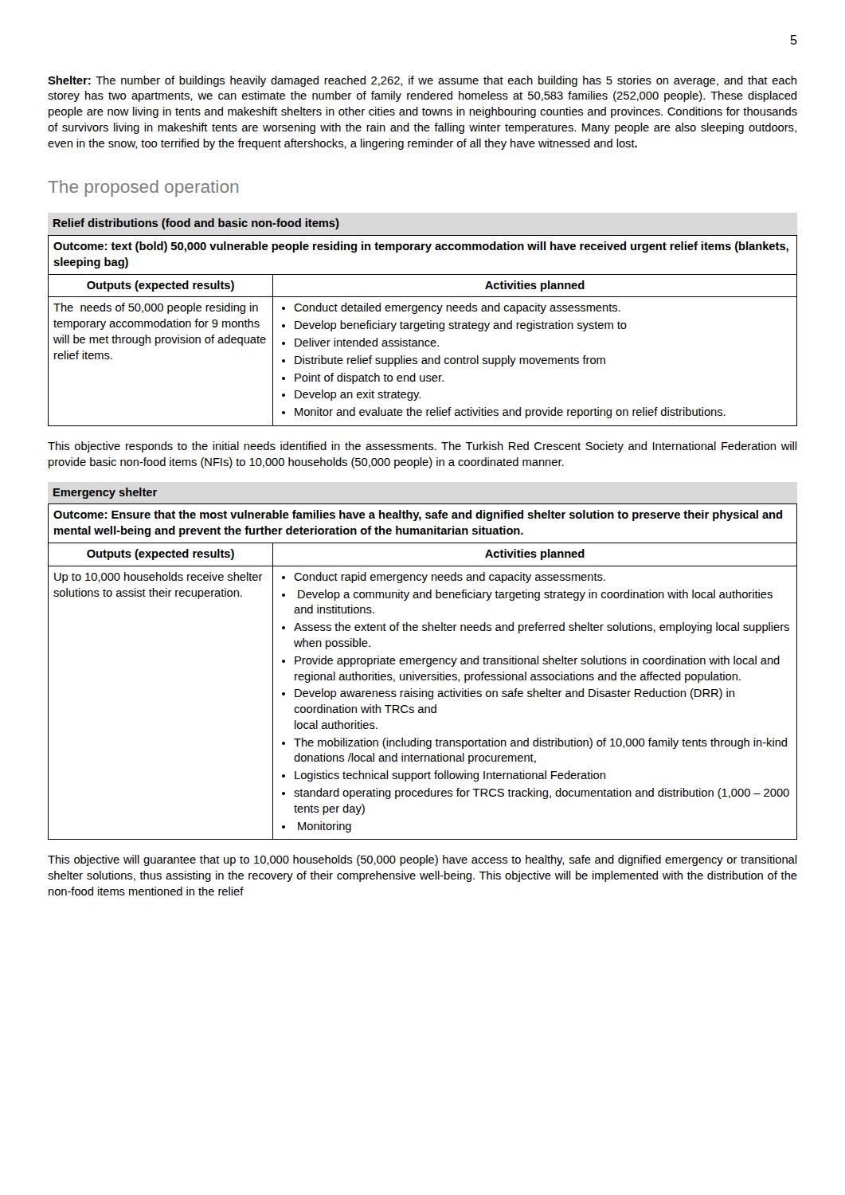5
Shelter: The number of buildings heavily damaged reached 2,262, if we assume that each building has 5 stories on average, and that each storey has two apartments, we can estimate the number of family rendered homeless at 50,583 families (252,000 people). These displaced people are now living in tents and makeshift shelters in other cities and towns in neighbouring counties and provinces. Conditions for thousands of survivors living in makeshift tents are worsening with the rain and the falling winter temperatures. Many people are also sleeping outdoors, even in the snow, too terrified by the frequent aftershocks, a lingering reminder of all they have witnessed and lost.
The proposed operation
Relief distributions (food and basic non-food items)
| Outcome: text (bold) 50,000 vulnerable people residing in temporary accommodation will have received urgent relief items (blankets, sleeping bag) |
| Outputs (expected results) | Activities planned |
| The needs of 50,000 people residing in temporary accommodation for 9 months will be met through provision of adequate relief items. | Conduct detailed emergency needs and capacity assessments. Develop beneficiary targeting strategy and registration system to Deliver intended assistance. Distribute relief supplies and control supply movements from Point of dispatch to end user. Develop an exit strategy. Monitor and evaluate the relief activities and provide reporting on relief distributions. |
This objective responds to the initial needs identified in the assessments. The Turkish Red Crescent Society and International Federation will provide basic non-food items (NFIs) to 10,000 households (50,000 people) in a coordinated manner.
Emergency shelter
| Outcome: Ensure that the most vulnerable families have a healthy, safe and dignified shelter solution to preserve their physical and mental well-being and prevent the further deterioration of the humanitarian situation. |
| Outputs (expected results) | Activities planned |
| Up to 10,000 households receive shelter solutions to assist their recuperation. | Conduct rapid emergency needs and capacity assessments. Develop a community and beneficiary targeting strategy in coordination with local authorities and institutions. Assess the extent of the shelter needs and preferred shelter solutions, employing local suppliers when possible. Provide appropriate emergency and transitional shelter solutions in coordination with local and regional authorities, universities, professional associations and the affected population. Develop awareness raising activities on safe shelter and Disaster Reduction (DRR) in coordination with TRCs and local authorities. The mobilization (including transportation and distribution) of 10,000 family tents through in-kind donations /local and international procurement, Logistics technical support following International Federation standard operating procedures for TRCS tracking, documentation and distribution (1,000 – 2000 tents per day) Monitoring |
This objective will guarantee that up to 10,000 households (50,000 people) have access to healthy, safe and dignified emergency or transitional shelter solutions, thus assisting in the recovery of their comprehensive well-being. This objective will be implemented with the distribution of the non-food items mentioned in the relief